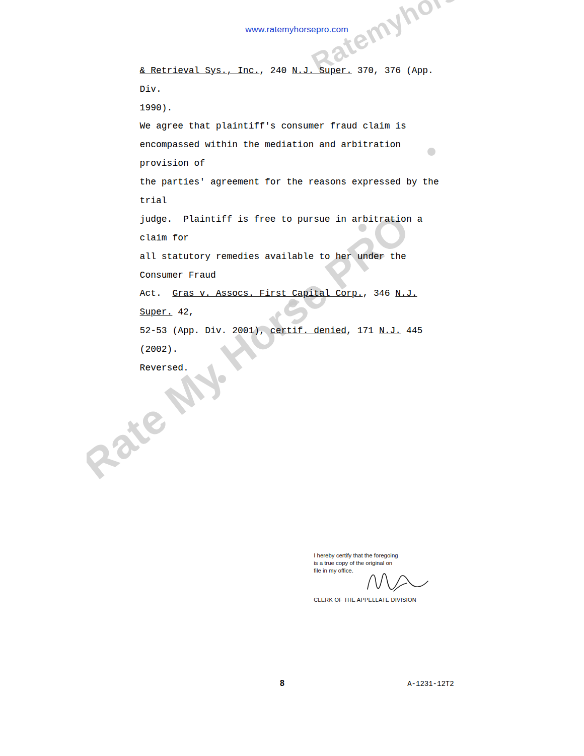Ratemyhorsepro.com
Rate My Horse PRO
www.ratemyhorsepro.com
& Retrieval Sys., Inc., 240 N.J. Super. 370, 376 (App. Div.
1990).
We agree that plaintiff's consumer fraud claim is
encompassed within the mediation and arbitration provision of
the parties' agreement for the reasons expressed by the trial
judge. Plaintiff is free to pursue in arbitration a claim for
all statutory remedies available to her under the Consumer Fraud
Act. Gras v. Assocs. First Capital Corp., 346 N.J. Super. 42,
52-53 (App. Div. 2001), certif. denied, 171 N.J. 445 (2002).
Reversed.
I hereby certify that the foregoing
is a true copy of the original on
file in my office.
CLERK OF THE APPELLATE DIVISION
8
A-1231-12T2